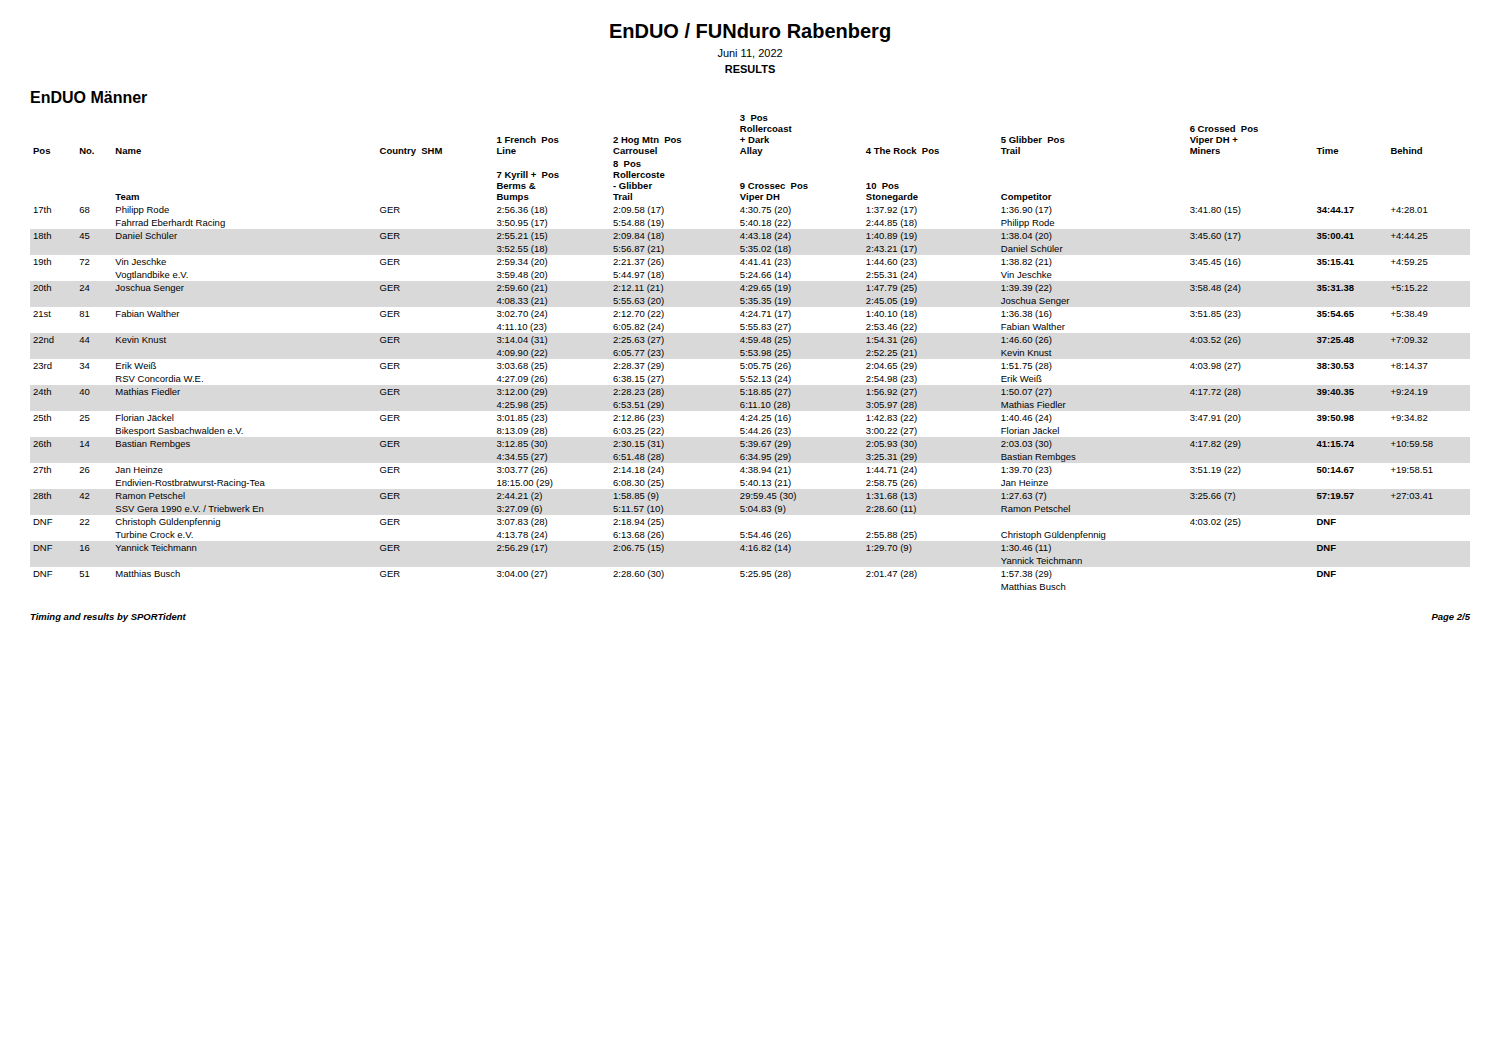EnDUO / FUNduro Rabenberg
Juni 11, 2022
RESULTS
EnDUO Männer
| Pos | No. | Name | Country SHM | 1 French Pos Line | 2 Hog Mtn Pos Carrousel | 3 Pos Rollercoast + Dark Allay | 4 The Rock Pos | 5 Glibber Pos Trail | 6 Crossed Pos Viper DH + Miners | Time | Behind |
| --- | --- | --- | --- | --- | --- | --- | --- | --- | --- | --- | --- |
| | | Team | | 7 Kyrill + Pos Berms & Bumps | 8 Pos Rollercoste - Glibber Trail | 9 Crossec Pos Viper DH | 10 Pos Stonegarde | Competitor | | | |
| 17th | 68 | Philipp Rode | GER | 2:56.36 (18) | 2:09.58 (17) | 4:30.75 (20) | 1:37.92 (17) | 1:36.90 (17) | 3:41.80 (15) | 34:44.17 | +4:28.01 |
| | | Fahrrad Eberhardt Racing | | 3:50.95 (17) | 5:54.88 (19) | 5:40.18 (22) | 2:44.85 (18) | Philipp Rode | | | |
| 18th | 45 | Daniel Schüler | GER | 2:55.21 (15) | 2:09.84 (18) | 4:43.18 (24) | 1:40.89 (19) | 1:38.04 (20) | 3:45.60 (17) | 35:00.41 | +4:44.25 |
| | | | | 3:52.55 (18) | 5:56.87 (21) | 5:35.02 (18) | 2:43.21 (17) | Daniel Schüler | | | |
| 19th | 72 | Vin Jeschke | GER | 2:59.34 (20) | 2:21.37 (26) | 4:41.41 (23) | 1:44.60 (23) | 1:38.82 (21) | 3:45.45 (16) | 35:15.41 | +4:59.25 |
| | | Vogtlandbike e.V. | | 3:59.48 (20) | 5:44.97 (18) | 5:24.66 (14) | 2:55.31 (24) | Vin Jeschke | | | |
| 20th | 24 | Joschua Senger | GER | 2:59.60 (21) | 2:12.11 (21) | 4:29.65 (19) | 1:47.79 (25) | 1:39.39 (22) | 3:58.48 (24) | 35:31.38 | +5:15.22 |
| | | | | 4:08.33 (21) | 5:55.63 (20) | 5:35.35 (19) | 2:45.05 (19) | Joschua Senger | | | |
| 21st | 81 | Fabian Walther | GER | 3:02.70 (24) | 2:12.70 (22) | 4:24.71 (17) | 1:40.10 (18) | 1:36.38 (16) | 3:51.85 (23) | 35:54.65 | +5:38.49 |
| | | | | 4:11.10 (23) | 6:05.82 (24) | 5:55.83 (27) | 2:53.46 (22) | Fabian Walther | | | |
| 22nd | 44 | Kevin Knust | GER | 3:14.04 (31) | 2:25.63 (27) | 4:59.48 (25) | 1:54.31 (26) | 1:46.60 (26) | 4:03.52 (26) | 37:25.48 | +7:09.32 |
| | | | | 4:09.90 (22) | 6:05.77 (23) | 5:53.98 (25) | 2:52.25 (21) | Kevin Knust | | | |
| 23rd | 34 | Erik Weiß | GER | 3:03.68 (25) | 2:28.37 (29) | 5:05.75 (26) | 2:04.65 (29) | 1:51.75 (28) | 4:03.98 (27) | 38:30.53 | +8:14.37 |
| | | RSV Concordia W.E. | | 4:27.09 (26) | 6:38.15 (27) | 5:52.13 (24) | 2:54.98 (23) | Erik Weiß | | | |
| 24th | 40 | Mathias Fiedler | GER | 3:12.00 (29) | 2:28.23 (28) | 5:18.85 (27) | 1:56.92 (27) | 1:50.07 (27) | 4:17.72 (28) | 39:40.35 | +9:24.19 |
| | | | | 4:25.98 (25) | 6:53.51 (29) | 6:11.10 (28) | 3:05.97 (28) | Mathias Fiedler | | | |
| 25th | 25 | Florian Jäckel | GER | 3:01.85 (23) | 2:12.86 (23) | 4:24.25 (16) | 1:42.83 (22) | 1:40.46 (24) | 3:47.91 (20) | 39:50.98 | +9:34.82 |
| | | Bikesport Sasbachwalden e.V. | | 8:13.09 (28) | 6:03.25 (22) | 5:44.26 (23) | 3:00.22 (27) | Florian Jäckel | | | |
| 26th | 14 | Bastian Rembges | GER | 3:12.85 (30) | 2:30.15 (31) | 5:39.67 (29) | 2:05.93 (30) | 2:03.03 (30) | 4:17.82 (29) | 41:15.74 | +10:59.58 |
| | | | | 4:34.55 (27) | 6:51.48 (28) | 6:34.95 (29) | 3:25.31 (29) | Bastian Rembges | | | |
| 27th | 26 | Jan Heinze | GER | 3:03.77 (26) | 2:14.18 (24) | 4:38.94 (21) | 1:44.71 (24) | 1:39.70 (23) | 3:51.19 (22) | 50:14.67 | +19:58.51 |
| | | Endivien-Rostbratwurst-Racing-Tea | | 18:15.00 (29) | 6:08.30 (25) | 5:40.13 (21) | 2:58.75 (26) | Jan Heinze | | | |
| 28th | 42 | Ramon Petschel | GER | 2:44.21 (2) | 1:58.85 (9) | 29:59.45 (30) | 1:31.68 (13) | 1:27.63 (7) | 3:25.66 (7) | 57:19.57 | +27:03.41 |
| | | SSV Gera 1990 e.V. / Triebwerk En | | 3:27.09 (6) | 5:11.57 (10) | 5:04.83 (9) | 2:28.60 (11) | Ramon Petschel | | | |
| DNF | 22 | Christoph Güldenpfennig | GER | 3:07.83 (28) | 2:18.94 (25) | | | | 4:03.02 (25) | DNF | |
| | | Turbine Crock e.V. | | 4:13.78 (24) | 6:13.68 (26) | 5:54.46 (26) | 2:55.88 (25) | Christoph Güldenpfennig | | | |
| DNF | 16 | Yannick Teichmann | GER | 2:56.29 (17) | 2:06.75 (15) | 4:16.82 (14) | 1:29.70 (9) | 1:30.46 (11) | | DNF | |
| | | | | | | | | Yannick Teichmann | | | |
| DNF | 51 | Matthias Busch | GER | 3:04.00 (27) | 2:28.60 (30) | 5:25.95 (28) | 2:01.47 (28) | 1:57.38 (29) | | DNF | |
| | | | | | | | | Matthias Busch | | | |
Timing and results by SPORTident Page 2/5